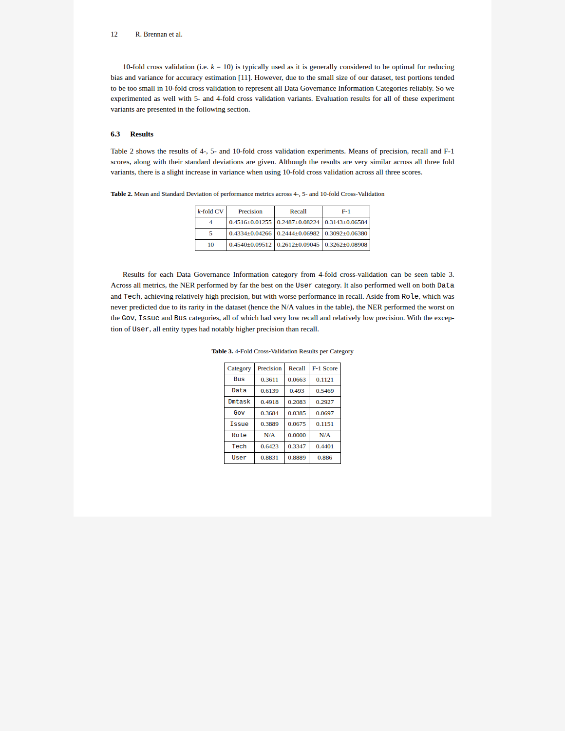12 R. Brennan et al.
10-fold cross validation (i.e. k = 10) is typically used as it is generally considered to be optimal for reducing bias and variance for accuracy estimation [11]. However, due to the small size of our dataset, test portions tended to be too small in 10-fold cross validation to represent all Data Governance Information Categories reliably. So we experimented as well with 5- and 4-fold cross validation variants. Evaluation results for all of these experiment variants are presented in the following section.
6.3 Results
Table 2 shows the results of 4-, 5- and 10-fold cross validation experiments. Means of precision, recall and F-1 scores, along with their standard deviations are given. Although the results are very similar across all three fold variants, there is a slight increase in variance when using 10-fold cross validation across all three scores.
Table 2. Mean and Standard Deviation of performance metrics across 4-, 5- and 10-fold Cross-Validation
| k -fold CV | Precision | Recall | F-1 |
| --- | --- | --- | --- |
| 4 | 0.4516±0.01255 | 0.2487±0.08224 | 0.3143±0.06584 |
| 5 | 0.4334±0.04266 | 0.2444±0.06982 | 0.3092±0.06380 |
| 10 | 0.4540±0.09512 | 0.2612±0.09045 | 0.3262±0.08908 |
Results for each Data Governance Information category from 4-fold cross-validation can be seen table 3. Across all metrics, the NER performed by far the best on the User category. It also performed well on both Data and Tech, achieving relatively high precision, but with worse performance in recall. Aside from Role, which was never predicted due to its rarity in the dataset (hence the N/A values in the table), the NER performed the worst on the Gov, Issue and Bus categories, all of which had very low recall and relatively low precision. With the exception of User, all entity types had notably higher precision than recall.
Table 3. 4-Fold Cross-Validation Results per Category
| Category | Precision | Recall | F-1 Score |
| --- | --- | --- | --- |
| Bus | 0.3611 | 0.0663 | 0.1121 |
| Data | 0.6139 | 0.493 | 0.5469 |
| Dmtask | 0.4918 | 0.2083 | 0.2927 |
| Gov | 0.3684 | 0.0385 | 0.0697 |
| Issue | 0.3889 | 0.0675 | 0.1151 |
| Role | N/A | 0.0000 | N/A |
| Tech | 0.6423 | 0.3347 | 0.4401 |
| User | 0.8831 | 0.8889 | 0.886 |